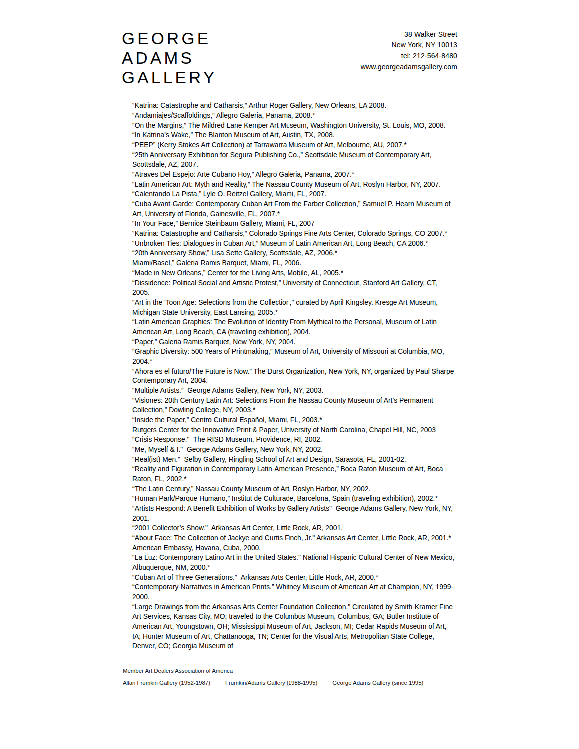GEORGE ADAMS GALLERY
38 Walker Street
New York, NY 10013
tel: 212-564-8480
www.georgeadamsgallery.com
“Katrina: Catastrophe and Catharsis,” Arthur Roger Gallery, New Orleans, LA 2008.
“Andamiajes/Scaffoldings,” Allegro Galeria, Panama, 2008.*
“On the Margins,” The Mildred Lane Kemper Art Museum, Washington University, St. Louis, MO, 2008.
“In Katrina’s Wake,” The Blanton Museum of Art, Austin, TX, 2008.
“PEEP” (Kerry Stokes Art Collection) at Tarrawarra Museum of Art, Melbourne, AU, 2007.*
“25th Anniversary Exhibition for Segura Publishing Co.,” Scottsdale Museum of Contemporary Art, Scottsdale, AZ, 2007.
“Atraves Del Espejo: Arte Cubano Hoy,” Allegro Galeria, Panama, 2007.*
“Latin American Art: Myth and Reality,” The Nassau County Museum of Art, Roslyn Harbor, NY, 2007.
“Calentando La Pista,” Lyle O. Reitzel Gallery, Miami, FL, 2007.
“Cuba Avant-Garde: Contemporary Cuban Art From the Farber Collection,” Samuel P. Hearn Museum of Art, University of Florida, Gainesville, FL, 2007.*
“In Your Face,” Bernice Steinbaum Gallery, Miami, FL, 2007
“Katrina: Catastrophe and Catharsis,” Colorado Springs Fine Arts Center, Colorado Springs, CO 2007.*
“Unbroken Ties: Dialogues in Cuban Art,” Museum of Latin American Art, Long Beach, CA 2006.*
“20th Anniversary Show,” Lisa Sette Gallery, Scottsdale, AZ, 2006.*
Miami/Basel,” Galeria Ramis Barquet, Miami, FL, 2006.
“Made in New Orleans,” Center for the Living Arts, Mobile, AL, 2005.*
“Dissidence: Political Social and Artistic Protest,” University of Connecticut, Stanford Art Gallery, CT, 2005.
“Art in the 'Toon Age: Selections from the Collection," curated by April Kingsley. Kresge Art Museum, Michigan State University, East Lansing, 2005.*
“Latin American Graphics: The Evolution of Identity From Mythical to the Personal, Museum of Latin American Art, Long Beach, CA (traveling exhibition), 2004.
“Paper,” Galeria Ramis Barquet, New York, NY, 2004.
“Graphic Diversity: 500 Years of Printmaking,” Museum of Art, University of Missouri at Columbia, MO, 2004.*
“Ahora es el futuro/The Future is Now.” The Durst Organization, New York, NY, organized by Paul Sharpe Contemporary Art, 2004.
“Multiple Artists.” George Adams Gallery, New York, NY, 2003.
“Visiones: 20th Century Latin Art: Selections From the Nassau County Museum of Art’s Permanent Collection,” Dowling College, NY, 2003.*
“Inside the Paper,” Centro Cultural Español, Miami, FL, 2003.*
Rutgers Center for the Innovative Print & Paper, University of North Carolina, Chapel Hill, NC, 2003
“Crisis Response." The RISD Museum, Providence, RI, 2002.
“Me, Myself & I." George Adams Gallery, New York, NY, 2002.
“Real(ist) Men." Selby Gallery, Ringling School of Art and Design, Sarasota, FL, 2001-02.
“Reality and Figuration in Contemporary Latin-American Presence,” Boca Raton Museum of Art, Boca Raton, FL, 2002.*
“The Latin Century,” Nassau County Museum of Art, Roslyn Harbor, NY, 2002.
“Human Park/Parque Humano,” Institut de Culturade, Barcelona, Spain (traveling exhibition), 2002.*
“Artists Respond: A Benefit Exhibition of Works by Gallery Artists" George Adams Gallery, New York, NY, 2001.
“2001 Collector’s Show." Arkansas Art Center, Little Rock, AR, 2001.
“About Face: The Collection of Jackye and Curtis Finch, Jr." Arkansas Art Center, Little Rock, AR, 2001.*
American Embassy, Havana, Cuba, 2000.
“La Luz: Contemporary Latino Art in the United States." National Hispanic Cultural Center of New Mexico, Albuquerque, NM, 2000.*
“Cuban Art of Three Generations." Arkansas Arts Center, Little Rock, AR, 2000.*
“Contemporary Narratives in American Prints.” Whitney Museum of American Art at Champion, NY, 1999-2000.
“Large Drawings from the Arkansas Arts Center Foundation Collection." Circulated by Smith-Kramer Fine Art Services, Kansas City, MO; traveled to the Columbus Museum, Columbus, GA; Butler Institute of American Art, Youngstown, OH; Mississippi Museum of Art, Jackson, MI; Cedar Rapids Museum of Art, IA; Hunter Museum of Art, Chattanooga, TN; Center for the Visual Arts, Metropolitan State College, Denver, CO; Georgia Museum of
Member Art Dealers Association of America
Allan Frumkin Gallery (1952-1987) Frumkin/Adams Gallery (1988-1995) George Adams Gallery (since 1995)